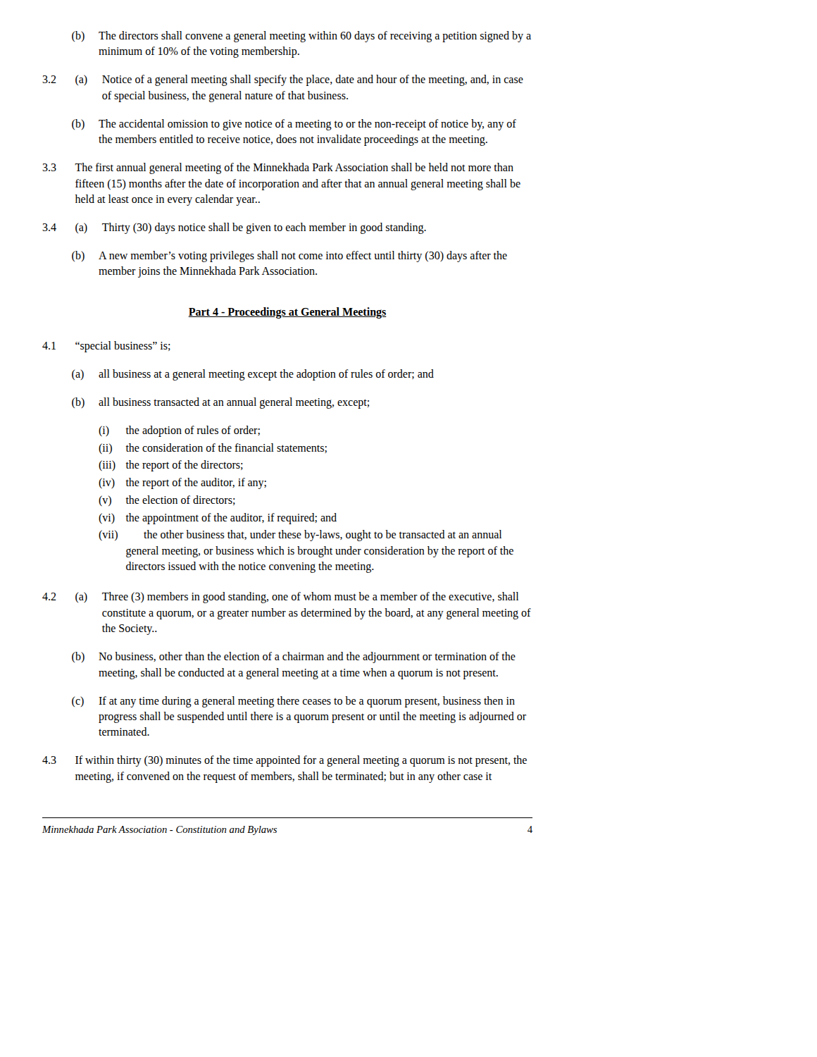(b)
The directors shall convene a general meeting within 60 days of receiving a petition signed by a minimum of 10% of the voting membership.
3.2
(a)
Notice of a general meeting shall specify the place, date and hour of the meeting, and, in case of special business, the general nature of that business.
(b)
The accidental omission to give notice of a meeting to or the non-receipt of notice by, any of the members entitled to receive notice, does not invalidate proceedings at the meeting.
3.3
The first annual general meeting of the Minnekhada Park Association shall be held not more than fifteen (15) months after the date of incorporation and after that an annual general meeting shall be held at least once in every calendar year..
3.4
(a)
Thirty (30) days notice shall be given to each member in good standing.
(b)
A new member’s voting privileges shall not come into effect until thirty (30) days after the member joins the Minnekhada Park Association.
Part 4 - Proceedings at General Meetings
4.1
“special business” is;
(a)
all business at a general meeting except the adoption of rules of order; and
(b)
all business transacted at an annual general meeting, except;
(i) the adoption of rules of order;
(ii) the consideration of the financial statements;
(iii) the report of the directors;
(iv) the report of the auditor, if any;
(v) the election of directors;
(vi) the appointment of the auditor, if required; and
(vii) the other business that, under these by-laws, ought to be transacted at an annual general meeting, or business which is brought under consideration by the report of the directors issued with the notice convening the meeting.
4.2
(a)
Three (3) members in good standing, one of whom must be a member of the executive, shall constitute a quorum, or a greater number as determined by the board, at any general meeting of the Society..
(b)
No business, other than the election of a chairman and the adjournment or termination of the meeting, shall be conducted at a general meeting at a time when a quorum is not present.
(c)
If at any time during a general meeting there ceases to be a quorum present, business then in progress shall be suspended until there is a quorum present or until the meeting is adjourned or terminated.
4.3
If within thirty (30) minutes of the time appointed for a general meeting a quorum is not present, the meeting, if convened on the request of members, shall be terminated; but in any other case it
Minnekhada Park Association - Constitution and Bylaws 4